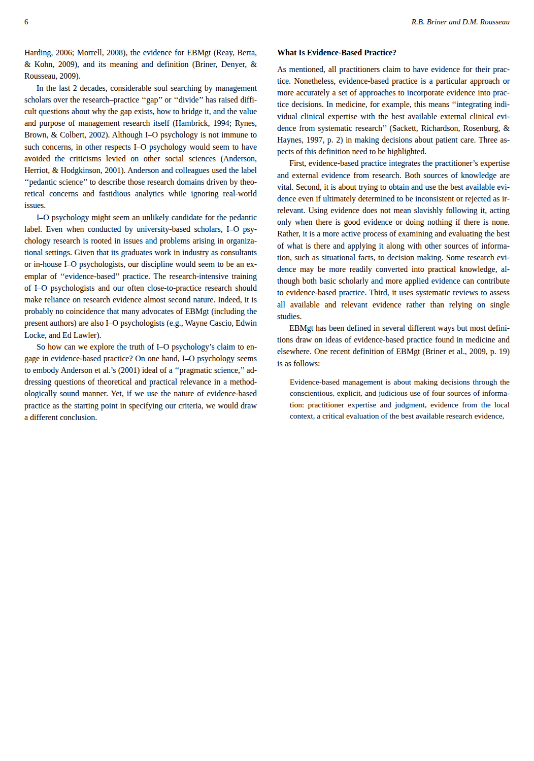6 R.B. Briner and D.M. Rousseau
Harding, 2006; Morrell, 2008), the evidence for EBMgt (Reay, Berta, & Kohn, 2009), and its meaning and definition (Briner, Denyer, & Rousseau, 2009).
In the last 2 decades, considerable soul searching by management scholars over the research–practice ‘‘gap’’ or ‘‘divide’’ has raised difficult questions about why the gap exists, how to bridge it, and the value and purpose of management research itself (Hambrick, 1994; Rynes, Brown, & Colbert, 2002). Although I–O psychology is not immune to such concerns, in other respects I–O psychology would seem to have avoided the criticisms levied on other social sciences (Anderson, Herriot, & Hodgkinson, 2001). Anderson and colleagues used the label ‘‘pedantic science’’ to describe those research domains driven by theoretical concerns and fastidious analytics while ignoring real-world issues.
I–O psychology might seem an unlikely candidate for the pedantic label. Even when conducted by university-based scholars, I–O psychology research is rooted in issues and problems arising in organizational settings. Given that its graduates work in industry as consultants or in-house I–O psychologists, our discipline would seem to be an exemplar of ‘‘evidence-based’’ practice. The research-intensive training of I–O psychologists and our often close-to-practice research should make reliance on research evidence almost second nature. Indeed, it is probably no coincidence that many advocates of EBMgt (including the present authors) are also I–O psychologists (e.g., Wayne Cascio, Edwin Locke, and Ed Lawler).
So how can we explore the truth of I–O psychology’s claim to engage in evidence-based practice? On one hand, I–O psychology seems to embody Anderson et al.’s (2001) ideal of a ‘‘pragmatic science,’’ addressing questions of theoretical and practical relevance in a methodologically sound manner. Yet, if we use the nature of evidence-based practice as the starting point in specifying our criteria, we would draw a different conclusion.
What Is Evidence-Based Practice?
As mentioned, all practitioners claim to have evidence for their practice. Nonetheless, evidence-based practice is a particular approach or more accurately a set of approaches to incorporate evidence into practice decisions. In medicine, for example, this means ‘‘integrating individual clinical expertise with the best available external clinical evidence from systematic research’’ (Sackett, Richardson, Rosenburg, & Haynes, 1997, p. 2) in making decisions about patient care. Three aspects of this definition need to be highlighted.
First, evidence-based practice integrates the practitioner’s expertise and external evidence from research. Both sources of knowledge are vital. Second, it is about trying to obtain and use the best available evidence even if ultimately determined to be inconsistent or rejected as irrelevant. Using evidence does not mean slavishly following it, acting only when there is good evidence or doing nothing if there is none. Rather, it is a more active process of examining and evaluating the best of what is there and applying it along with other sources of information, such as situational facts, to decision making. Some research evidence may be more readily converted into practical knowledge, although both basic scholarly and more applied evidence can contribute to evidence-based practice. Third, it uses systematic reviews to assess all available and relevant evidence rather than relying on single studies.
EBMgt has been defined in several different ways but most definitions draw on ideas of evidence-based practice found in medicine and elsewhere. One recent definition of EBMgt (Briner et al., 2009, p. 19) is as follows:
Evidence-based management is about making decisions through the conscientious, explicit, and judicious use of four sources of information: practitioner expertise and judgment, evidence from the local context, a critical evaluation of the best available research evidence,